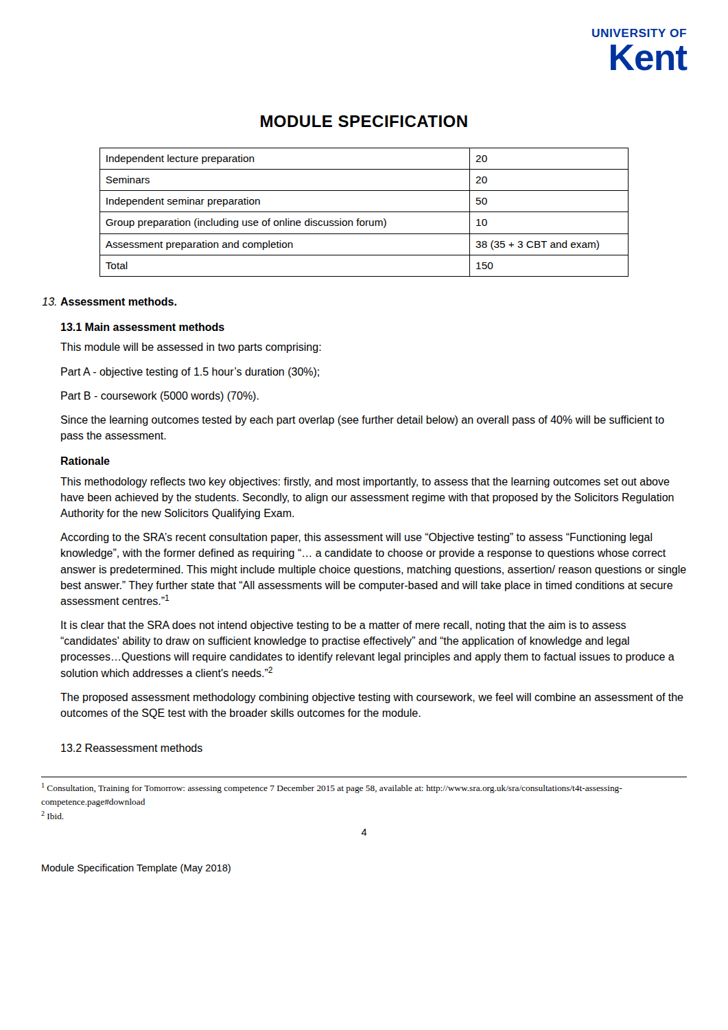UNIVERSITY OF Kent
MODULE SPECIFICATION
| Independent lecture preparation | 20 |
| Seminars | 20 |
| Independent seminar preparation | 50 |
| Group preparation (including use of online discussion forum) | 10 |
| Assessment preparation and completion | 38 (35 + 3 CBT and exam) |
| Total | 150 |
Assessment methods.
13.1 Main assessment methods
This module will be assessed in two parts comprising:
Part A - objective testing of 1.5 hour’s duration (30%);
Part B - coursework (5000 words) (70%).
Since the learning outcomes tested by each part overlap (see further detail below) an overall pass of 40% will be sufficient to pass the assessment.
Rationale
This methodology reflects two key objectives: firstly, and most importantly, to assess that the learning outcomes set out above have been achieved by the students. Secondly, to align our assessment regime with that proposed by the Solicitors Regulation Authority for the new Solicitors Qualifying Exam.
According to the SRA’s recent consultation paper, this assessment will use “Objective testing” to assess “Functioning legal knowledge”, with the former defined as requiring “… a candidate to choose or provide a response to questions whose correct answer is predetermined. This might include multiple choice questions, matching questions, assertion/ reason questions or single best answer.” They further state that “All assessments will be computer-based and will take place in timed conditions at secure assessment centres.”1
It is clear that the SRA does not intend objective testing to be a matter of mere recall, noting that the aim is to assess “candidates' ability to draw on sufficient knowledge to practise effectively” and “the application of knowledge and legal processes…Questions will require candidates to identify relevant legal principles and apply them to factual issues to produce a solution which addresses a client's needs.”2
The proposed assessment methodology combining objective testing with coursework, we feel will combine an assessment of the outcomes of the SQE test with the broader skills outcomes for the module.
13.2 Reassessment methods
1 Consultation, Training for Tomorrow: assessing competence 7 December 2015 at page 58, available at: http://www.sra.org.uk/sra/consultations/t4t-assessing-competence.page#download
2 Ibid.
4
Module Specification Template (May 2018)